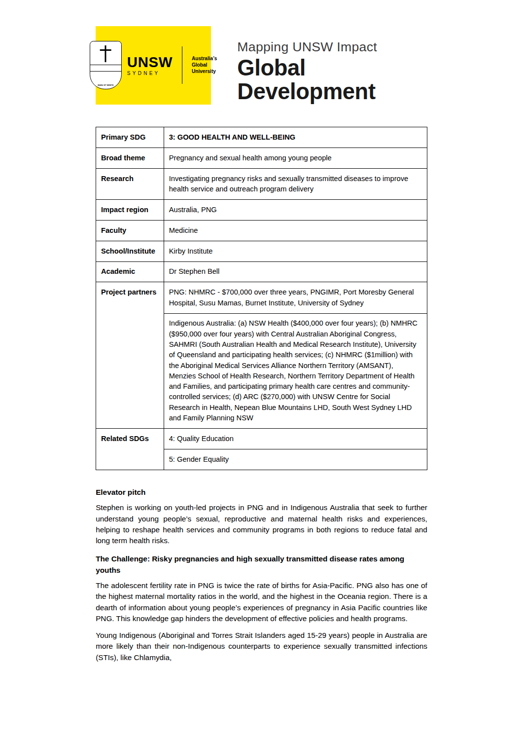MANU ET MENTE
UNSW
SYDNEY
Australia’s
Global
University
Mapping UNSW Impact
Global Development
| Primary SDG | 3: GOOD HEALTH AND WELL-BEING |
| Broad theme | Pregnancy and sexual health among young people |
| Research | Investigating pregnancy risks and sexually transmitted diseases to improve health service and outreach program delivery |
| Impact region | Australia, PNG |
| Faculty | Medicine |
| School/Institute | Kirby Institute |
| Academic | Dr Stephen Bell |
| Project partners | PNG: NHMRC - $700,000 over three years, PNGIMR, Port Moresby General Hospital, Susu Mamas, Burnet Institute, University of Sydney |
| Indigenous Australia: (a) NSW Health ($400,000 over four years); (b) NMHRC ($950,000 over four years) with Central Australian Aboriginal Congress, SAHMRI (South Australian Health and Medical Research Institute), University of Queensland and participating health services; (c) NHMRC ($1million) with the Aboriginal Medical Services Alliance Northern Territory (AMSANT), Menzies School of Health Research, Northern Territory Department of Health and Families, and participating primary health care centres and community-controlled services; (d) ARC ($270,000) with UNSW Centre for Social Research in Health, Nepean Blue Mountains LHD, South West Sydney LHD and Family Planning NSW |
| Related SDGs | 4: Quality Education |
| 5: Gender Equality |
Elevator pitch
Stephen is working on youth-led projects in PNG and in Indigenous Australia that seek to further understand young people’s sexual, reproductive and maternal health risks and experiences, helping to reshape health services and community programs in both regions to reduce fatal and long term health risks.
The Challenge: Risky pregnancies and high sexually transmitted disease rates among youths
The adolescent fertility rate in PNG is twice the rate of births for Asia-Pacific. PNG also has one of the highest maternal mortality ratios in the world, and the highest in the Oceania region. There is a dearth of information about young people’s experiences of pregnancy in Asia Pacific countries like PNG. This knowledge gap hinders the development of effective policies and health programs.
Young Indigenous (Aboriginal and Torres Strait Islanders aged 15-29 years) people in Australia are more likely than their non-Indigenous counterparts to experience sexually transmitted infections (STIs), like Chlamydia,